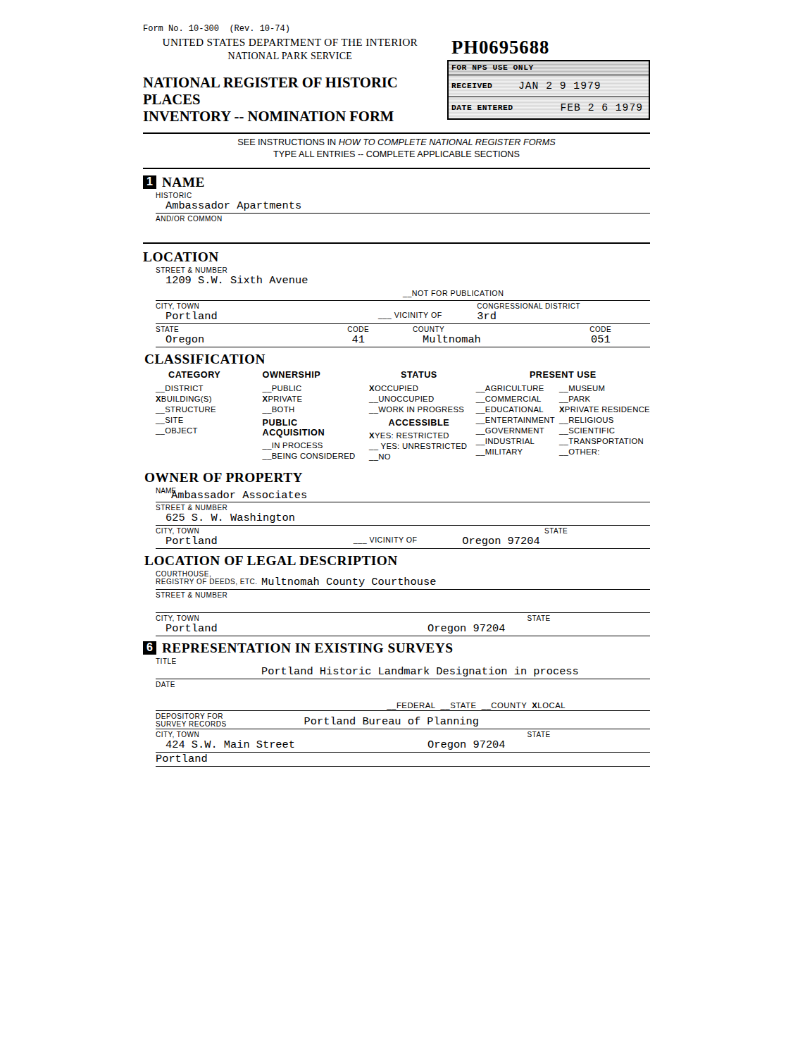Form No. 10-300 (Rev. 10-74)
UNITED STATES DEPARTMENT OF THE INTERIOR
NATIONAL PARK SERVICE
NATIONAL REGISTER OF HISTORIC PLACES
INVENTORY -- NOMINATION FORM
PH0695688
FOR NPS USE ONLY
RECEIVED JAN 2 9 1979
DATE ENTERED FEB 2 6 1979
SEE INSTRUCTIONS IN HOW TO COMPLETE NATIONAL REGISTER FORMS
TYPE ALL ENTRIES -- COMPLETE APPLICABLE SECTIONS
1
NAME
HISTORIC
Ambassador Apartments
AND/OR COMMON
LOCATION
STREET & NUMBER
1209 S.W. Sixth Avenue
__NOT FOR PUBLICATION
CITY, TOWN
Portland
___ VICINITY OF
CONGRESSIONAL DISTRICT
3rd
STATE
Oregon
CODE
41
COUNTY
Multnomah
CODE
051
CLASSIFICATION
CATEGORY
__DISTRICT
XBUILDING(S)
__STRUCTURE
__SITE
__OBJECT
OWNERSHIP
__PUBLIC
XPRIVATE
__BOTH
PUBLIC ACQUISITION
__IN PROCESS
__BEING CONSIDERED
STATUS
XOCCUPIED
__UNOCCUPIED
__WORK IN PROGRESS
ACCESSIBLE
XYES: RESTRICTED
__ YES: UNRESTRICTED
__NO
PRESENT USE
__AGRICULTURE
__COMMERCIAL
__EDUCATIONAL
__ENTERTAINMENT
__GOVERNMENT
__INDUSTRIAL
__MILITARY
__MUSEUM
__PARK
XPRIVATE RESIDENCE
__RELIGIOUS
__SCIENTIFIC
__TRANSPORTATION
__OTHER:
OWNER OF PROPERTY
NAME Ambassador Associates
STREET & NUMBER
625 S. W. Washington
CITY, TOWN
Portland
___ VICINITY OF
STATE
Oregon 97204
LOCATION OF LEGAL DESCRIPTION
COURTHOUSE,
REGISTRY OF DEEDS, ETC.
Multnomah County Courthouse
STREET & NUMBER
CITY, TOWN
Portland
STATE
Oregon 97204
6
REPRESENTATION IN EXISTING SURVEYS
TITLE
Portland Historic Landmark Designation in process
DATE
__FEDERAL __STATE __COUNTY XLOCAL
DEPOSITORY FOR
SURVEY RECORDS
Portland Bureau of Planning
CITY, TOWN
424 S.W. Main Street
STATE
Oregon 97204
Portland